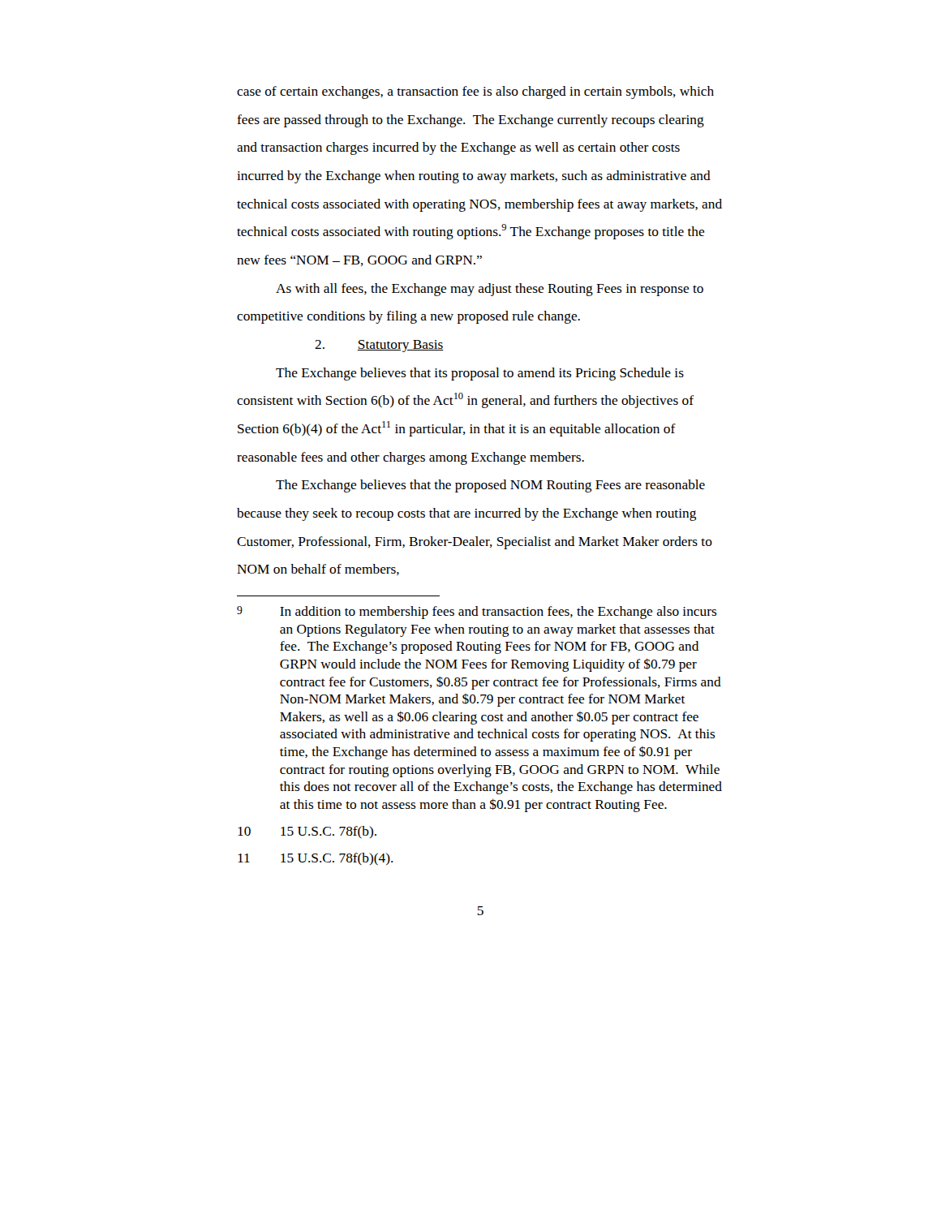case of certain exchanges, a transaction fee is also charged in certain symbols, which fees are passed through to the Exchange. The Exchange currently recoups clearing and transaction charges incurred by the Exchange as well as certain other costs incurred by the Exchange when routing to away markets, such as administrative and technical costs associated with operating NOS, membership fees at away markets, and technical costs associated with routing options.9 The Exchange proposes to title the new fees “NOM – FB, GOOG and GRPN.”
As with all fees, the Exchange may adjust these Routing Fees in response to competitive conditions by filing a new proposed rule change.
2. Statutory Basis
The Exchange believes that its proposal to amend its Pricing Schedule is consistent with Section 6(b) of the Act10 in general, and furthers the objectives of Section 6(b)(4) of the Act11 in particular, in that it is an equitable allocation of reasonable fees and other charges among Exchange members.
The Exchange believes that the proposed NOM Routing Fees are reasonable because they seek to recoup costs that are incurred by the Exchange when routing Customer, Professional, Firm, Broker-Dealer, Specialist and Market Maker orders to NOM on behalf of members,
9
In addition to membership fees and transaction fees, the Exchange also incurs an Options Regulatory Fee when routing to an away market that assesses that fee. The Exchange’s proposed Routing Fees for NOM for FB, GOOG and GRPN would include the NOM Fees for Removing Liquidity of $0.79 per contract fee for Customers, $0.85 per contract fee for Professionals, Firms and Non-NOM Market Makers, and $0.79 per contract fee for NOM Market Makers, as well as a $0.06 clearing cost and another $0.05 per contract fee associated with administrative and technical costs for operating NOS. At this time, the Exchange has determined to assess a maximum fee of $0.91 per contract for routing options overlying FB, GOOG and GRPN to NOM. While this does not recover all of the Exchange’s costs, the Exchange has determined at this time to not assess more than a $0.91 per contract Routing Fee.
10
15 U.S.C. 78f(b).
11
15 U.S.C. 78f(b)(4).
5